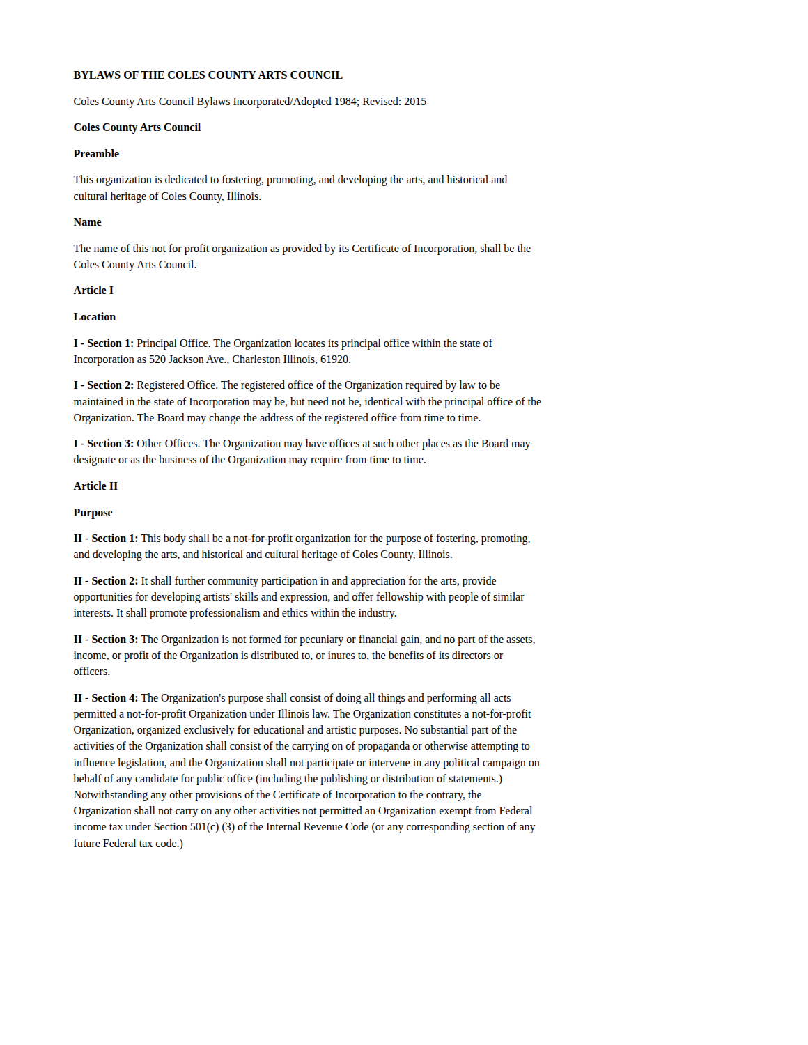BYLAWS OF THE COLES COUNTY ARTS COUNCIL
Coles County Arts Council Bylaws Incorporated/Adopted 1984; Revised: 2015
Coles County Arts Council
Preamble
This organization is dedicated to fostering, promoting, and developing the arts, and historical and cultural heritage of Coles County, Illinois.
Name
The name of this not for profit organization as provided by its Certificate of Incorporation, shall be the Coles County Arts Council.
Article I
Location
I - Section 1: Principal Office. The Organization locates its principal office within the state of Incorporation as 520 Jackson Ave., Charleston Illinois, 61920.
I - Section 2: Registered Office. The registered office of the Organization required by law to be maintained in the state of Incorporation may be, but need not be, identical with the principal office of the Organization. The Board may change the address of the registered office from time to time.
I - Section 3: Other Offices. The Organization may have offices at such other places as the Board may designate or as the business of the Organization may require from time to time.
Article II
Purpose
II - Section 1: This body shall be a not-for-profit organization for the purpose of fostering, promoting, and developing the arts, and historical and cultural heritage of Coles County, Illinois.
II - Section 2: It shall further community participation in and appreciation for the arts, provide opportunities for developing artists' skills and expression, and offer fellowship with people of similar interests. It shall promote professionalism and ethics within the industry.
II - Section 3: The Organization is not formed for pecuniary or financial gain, and no part of the assets, income, or profit of the Organization is distributed to, or inures to, the benefits of its directors or officers.
II - Section 4: The Organization's purpose shall consist of doing all things and performing all acts permitted a not-for-profit Organization under Illinois law. The Organization constitutes a not-for-profit Organization, organized exclusively for educational and artistic purposes. No substantial part of the activities of the Organization shall consist of the carrying on of propaganda or otherwise attempting to influence legislation, and the Organization shall not participate or intervene in any political campaign on behalf of any candidate for public office (including the publishing or distribution of statements.) Notwithstanding any other provisions of the Certificate of Incorporation to the contrary, the Organization shall not carry on any other activities not permitted an Organization exempt from Federal income tax under Section 501(c) (3) of the Internal Revenue Code (or any corresponding section of any future Federal tax code.)